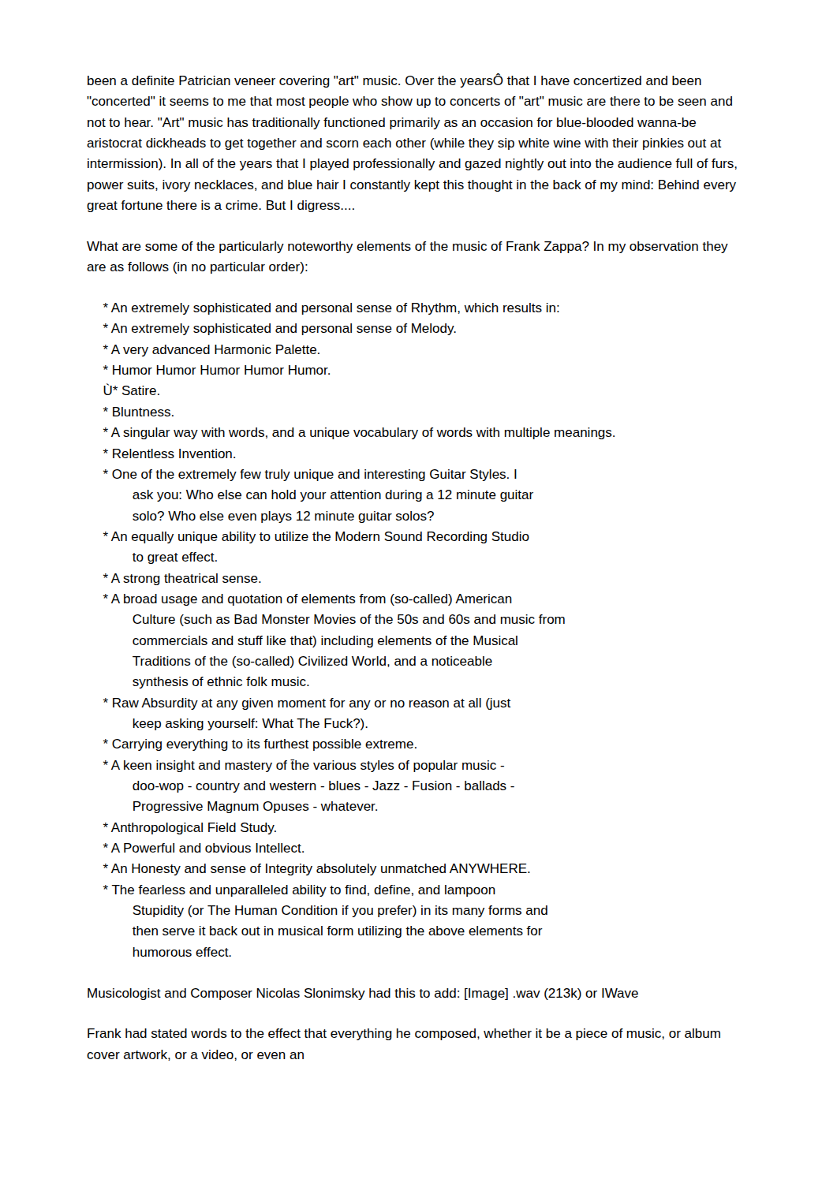been a definite Patrician veneer covering "art" music. Over the yearsÔ that I have concertized and been "concerted" it seems to me that most people who show up to concerts of "art" music are there to be seen and not to hear. "Art" music has traditionally functioned primarily as an occasion for blue-blooded wanna-be aristocrat dickheads to get together and scorn each other (while they sip white wine with their pinkies out at intermission). In all of the years that I played professionally and gazed nightly out into the audience full of furs, power suits, ivory necklaces, and blue hair I constantly kept this thought in the back of my mind: Behind every great fortune there is a crime. But I digress....
What are some of the particularly noteworthy elements of the music of Frank Zappa? In my observation they are as follows (in no particular order):
* An extremely sophisticated and personal sense of Rhythm, which results in:
* An extremely sophisticated and personal sense of Melody.
* A very advanced Harmonic Palette.
* Humor Humor Humor Humor Humor.
Ù* Satire.
* Bluntness.
* A singular way with words, and a unique vocabulary of words with multiple meanings.
* Relentless Invention.
* One of the extremely few truly unique and interesting Guitar Styles. I
ask you: Who else can hold your attention during a 12 minute guitar
solo? Who else even plays 12 minute guitar solos?
* An equally unique ability to utilize the Modern Sound Recording Studio
to great effect.
* A strong theatrical sense.
* A broad usage and quotation of elements from (so-called) American
Culture (such as Bad Monster Movies of the 50s and 60s and music from
commercials and stuff like that) including elements of the Musical
Traditions of the (so-called) Civilized World, and a noticeable
synthesis of ethnic folk music.
* Raw Absurdity at any given moment for any or no reason at all (just
keep asking yourself: What The Fuck?).
* Carrying everything to its furthest possible extreme.
* A keen insight and mastery of t̄he various styles of popular music -
doo-wop - country and western - blues - Jazz - Fusion - ballads -
Progressive Magnum Opuses - whatever.
* Anthropological Field Study.
* A Powerful and obvious Intellect.
* An Honesty and sense of Integrity absolutely unmatched ANYWHERE.
* The fearless and unparalleled ability to find, define, and lampoon
Stupidity (or The Human Condition if you prefer) in its many forms and
then serve it back out in musical form utilizing the above elements for
humorous effect.
Musicologist and Composer Nicolas Slonimsky had this to add: [Image] .wav (213k) or IWave
Frank had stated words to the effect that everything he composed, whether it be a piece of music, or album cover artwork, or a video, or even an